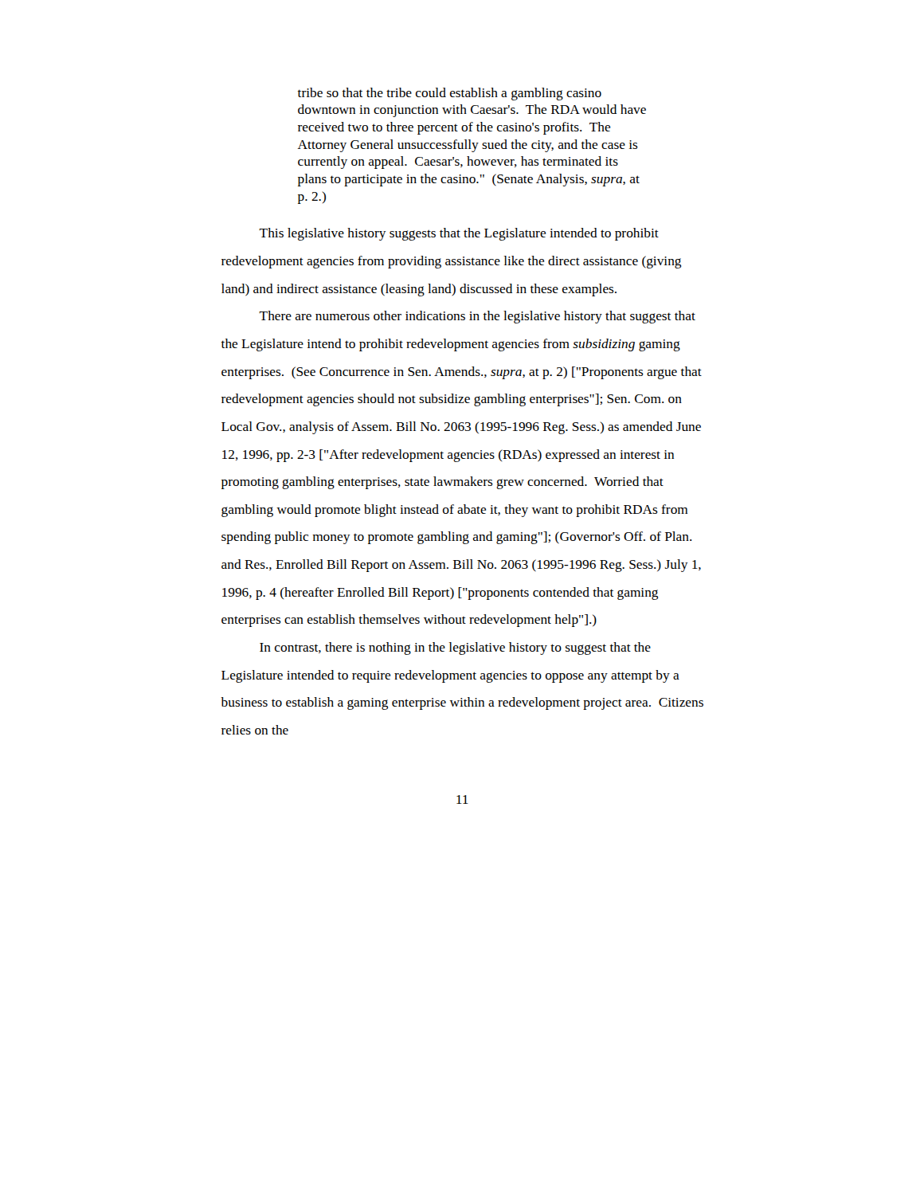tribe so that the tribe could establish a gambling casino downtown in conjunction with Caesar's. The RDA would have received two to three percent of the casino's profits. The Attorney General unsuccessfully sued the city, and the case is currently on appeal. Caesar's, however, has terminated its plans to participate in the casino." (Senate Analysis, supra, at p. 2.)
This legislative history suggests that the Legislature intended to prohibit redevelopment agencies from providing assistance like the direct assistance (giving land) and indirect assistance (leasing land) discussed in these examples.
There are numerous other indications in the legislative history that suggest that the Legislature intend to prohibit redevelopment agencies from subsidizing gaming enterprises. (See Concurrence in Sen. Amends., supra, at p. 2) ["Proponents argue that redevelopment agencies should not subsidize gambling enterprises"]; Sen. Com. on Local Gov., analysis of Assem. Bill No. 2063 (1995-1996 Reg. Sess.) as amended June 12, 1996, pp. 2-3 ["After redevelopment agencies (RDAs) expressed an interest in promoting gambling enterprises, state lawmakers grew concerned. Worried that gambling would promote blight instead of abate it, they want to prohibit RDAs from spending public money to promote gambling and gaming"]; (Governor's Off. of Plan. and Res., Enrolled Bill Report on Assem. Bill No. 2063 (1995-1996 Reg. Sess.) July 1, 1996, p. 4 (hereafter Enrolled Bill Report) ["proponents contended that gaming enterprises can establish themselves without redevelopment help"].)
In contrast, there is nothing in the legislative history to suggest that the Legislature intended to require redevelopment agencies to oppose any attempt by a business to establish a gaming enterprise within a redevelopment project area. Citizens relies on the
11